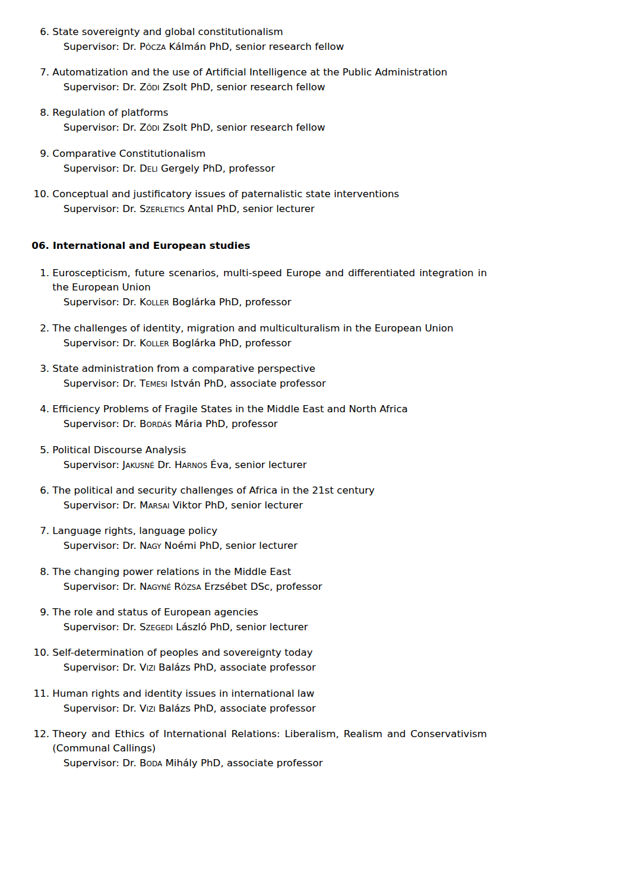State sovereignty and global constitutionalism Supervisor: Dr. Pócza Kálmán PhD, senior research fellow
Automatization and the use of Artificial Intelligence at the Public Administration Supervisor: Dr. Ződi Zsolt PhD, senior research fellow
Regulation of platforms Supervisor: Dr. Ződi Zsolt PhD, senior research fellow
Comparative Constitutionalism Supervisor: Dr. Deli Gergely PhD, professor
Conceptual and justificatory issues of paternalistic state interventions Supervisor: Dr. Szerletics Antal PhD, senior lecturer
06. International and European studies
Euroscepticism, future scenarios, multi-speed Europe and differentiated integration in the European Union Supervisor: Dr. Koller Boglárka PhD, professor
The challenges of identity, migration and multiculturalism in the European Union Supervisor: Dr. Koller Boglárka PhD, professor
State administration from a comparative perspective Supervisor: Dr. Temesi István PhD, associate professor
Efficiency Problems of Fragile States in the Middle East and North Africa Supervisor: Dr. Bordás Mária PhD, professor
Political Discourse Analysis Supervisor: Jakusné Dr. Harnos Éva, senior lecturer
The political and security challenges of Africa in the 21st century Supervisor: Dr. Marsai Viktor PhD, senior lecturer
Language rights, language policy Supervisor: Dr. Nagy Noémi PhD, senior lecturer
The changing power relations in the Middle East Supervisor: Dr. Nagyné Rózsa Erzsébet DSc, professor
The role and status of European agencies Supervisor: Dr. Szegedi László PhD, senior lecturer
Self-determination of peoples and sovereignty today Supervisor: Dr. Vizi Balázs PhD, associate professor
Human rights and identity issues in international law Supervisor: Dr. Vizi Balázs PhD, associate professor
Theory and Ethics of International Relations: Liberalism, Realism and Conservativism (Communal Callings) Supervisor: Dr. Boda Mihály PhD, associate professor